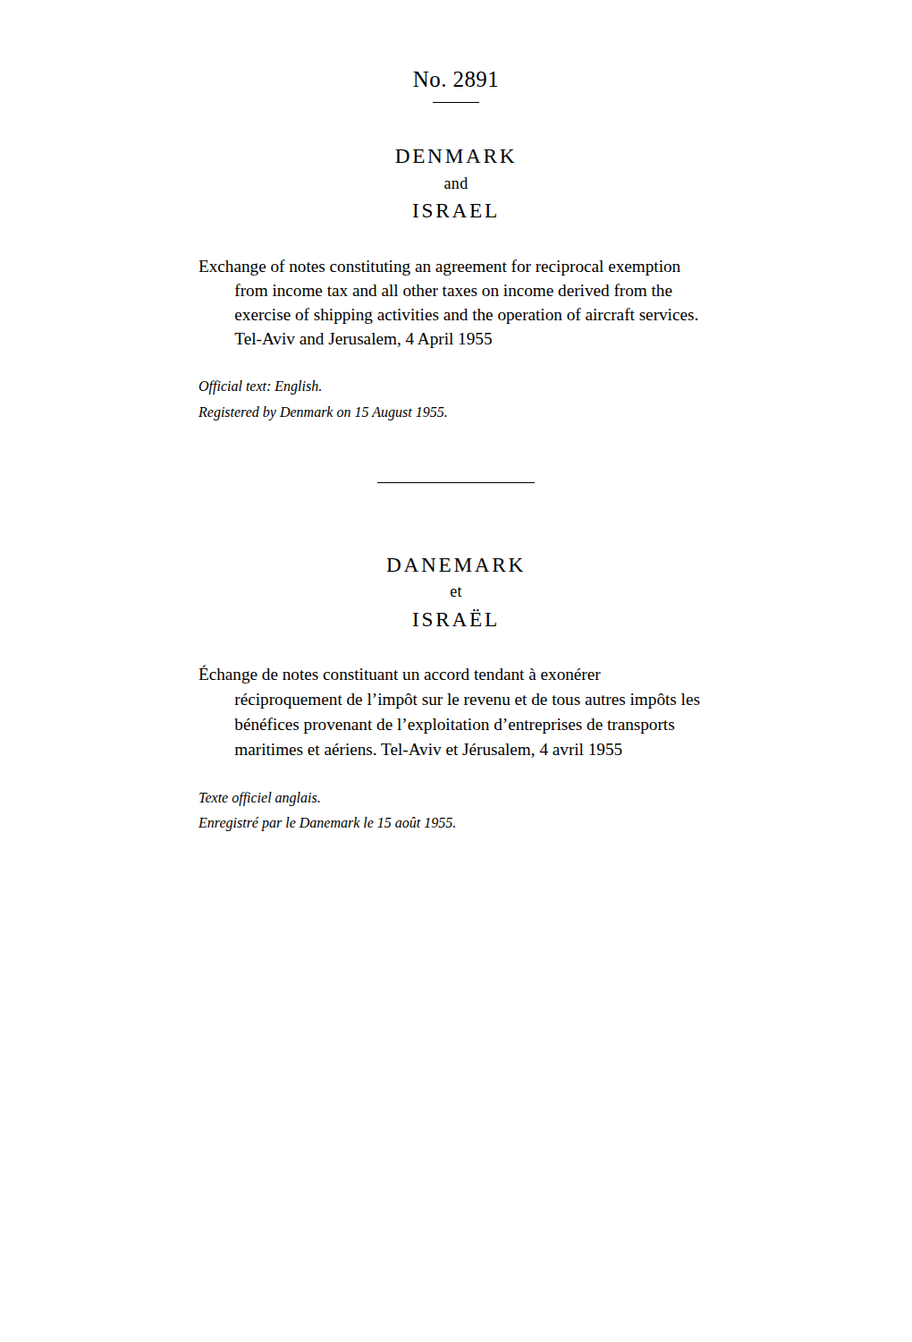No. 2891
DENMARK and ISRAEL
Exchange of notes constituting an agreement for reciprocal exemption from income tax and all other taxes on income derived from the exercise of shipping activities and the operation of aircraft services. Tel-Aviv and Jerusalem, 4 April 1955
Official text: English.
Registered by Denmark on 15 August 1955.
DANEMARK et ISRAËL
Échange de notes constituant un accord tendant à exonérer réciproquement de l’impôt sur le revenu et de tous autres impôts les bénéfices provenant de l’exploitation d’entreprises de transports maritimes et aériens. Tel-Aviv et Jérusalem, 4 avril 1955
Texte officiel anglais.
Enregistré par le Danemark le 15 août 1955.